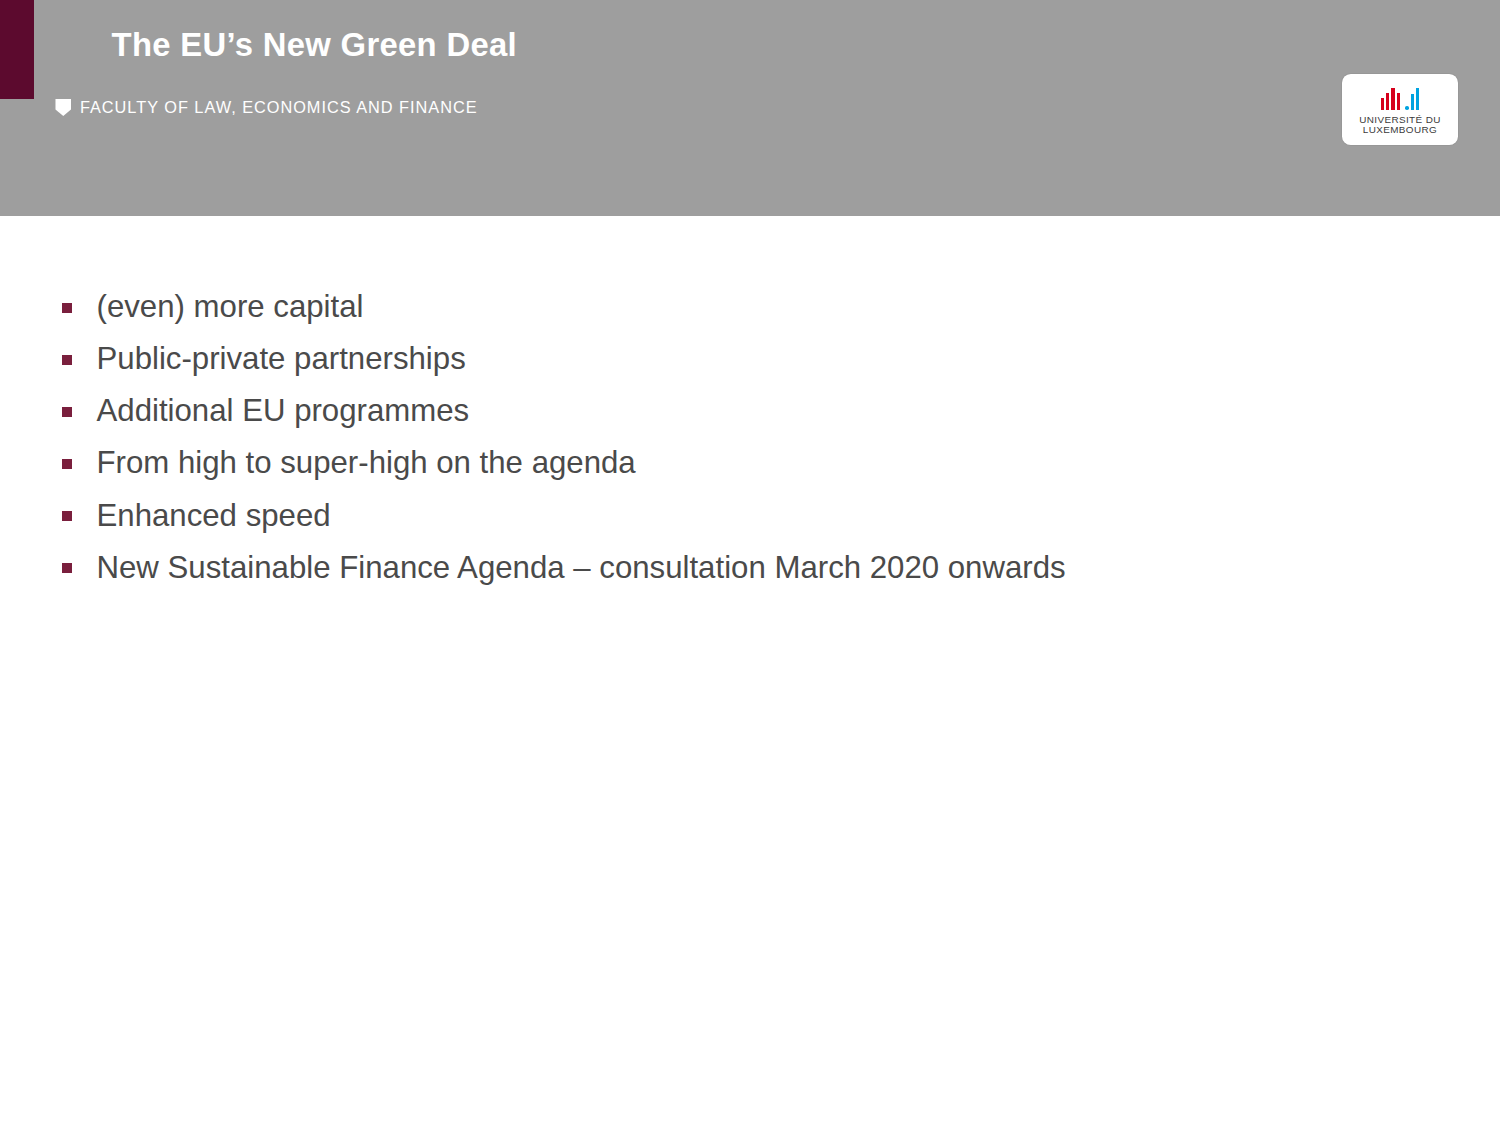The EU’s New Green Deal
FACULTY OF LAW, ECONOMICS AND FINANCE
UNIVERSITÉ DU LUXEMBOURG
(even) more capital
Public-private partnerships
Additional EU programmes
From high to super-high on the agenda
Enhanced speed
New Sustainable Finance Agenda – consultation March 2020 onwards